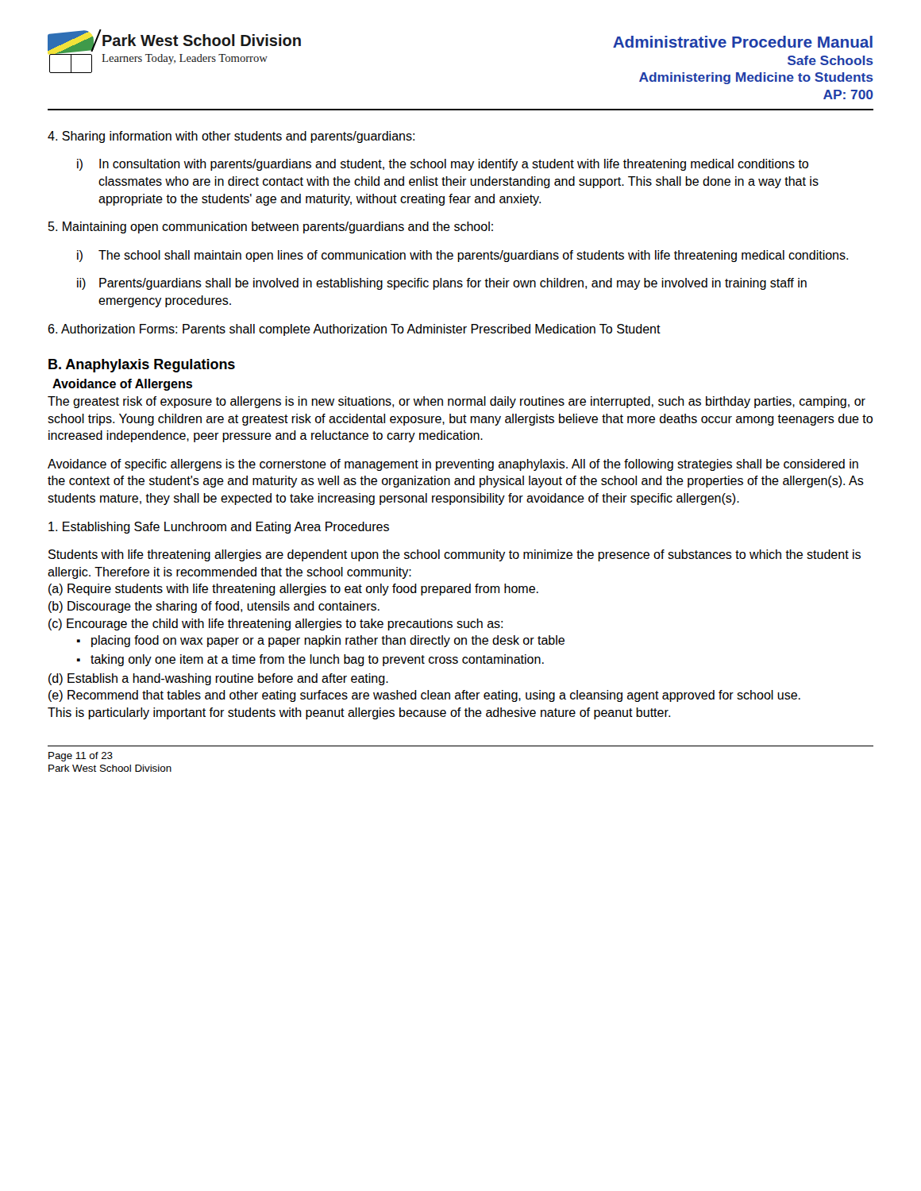Park West School Division
Learners Today, Leaders Tomorrow
Administrative Procedure Manual
Safe Schools
Administering Medicine to Students
AP: 700
4. Sharing information with other students and parents/guardians:
i) In consultation with parents/guardians and student, the school may identify a student with life threatening medical conditions to classmates who are in direct contact with the child and enlist their understanding and support. This shall be done in a way that is appropriate to the students' age and maturity, without creating fear and anxiety.
5. Maintaining open communication between parents/guardians and the school:
i) The school shall maintain open lines of communication with the parents/guardians of students with life threatening medical conditions.
ii) Parents/guardians shall be involved in establishing specific plans for their own children, and may be involved in training staff in emergency procedures.
6. Authorization Forms: Parents shall complete Authorization To Administer Prescribed Medication To Student
B. Anaphylaxis Regulations
Avoidance of Allergens
The greatest risk of exposure to allergens is in new situations, or when normal daily routines are interrupted, such as birthday parties, camping, or school trips. Young children are at greatest risk of accidental exposure, but many allergists believe that more deaths occur among teenagers due to increased independence, peer pressure and a reluctance to carry medication.
Avoidance of specific allergens is the cornerstone of management in preventing anaphylaxis. All of the following strategies shall be considered in the context of the student's age and maturity as well as the organization and physical layout of the school and the properties of the allergen(s). As students mature, they shall be expected to take increasing personal responsibility for avoidance of their specific allergen(s).
1. Establishing Safe Lunchroom and Eating Area Procedures
Students with life threatening allergies are dependent upon the school community to minimize the presence of substances to which the student is allergic. Therefore it is recommended that the school community:
(a) Require students with life threatening allergies to eat only food prepared from home.
(b) Discourage the sharing of food, utensils and containers.
(c) Encourage the child with life threatening allergies to take precautions such as:
placing food on wax paper or a paper napkin rather than directly on the desk or table
taking only one item at a time from the lunch bag to prevent cross contamination.
(d) Establish a hand-washing routine before and after eating.
(e) Recommend that tables and other eating surfaces are washed clean after eating, using a cleansing agent approved for school use.
This is particularly important for students with peanut allergies because of the adhesive nature of peanut butter.
Page 11 of 23
Park West School Division